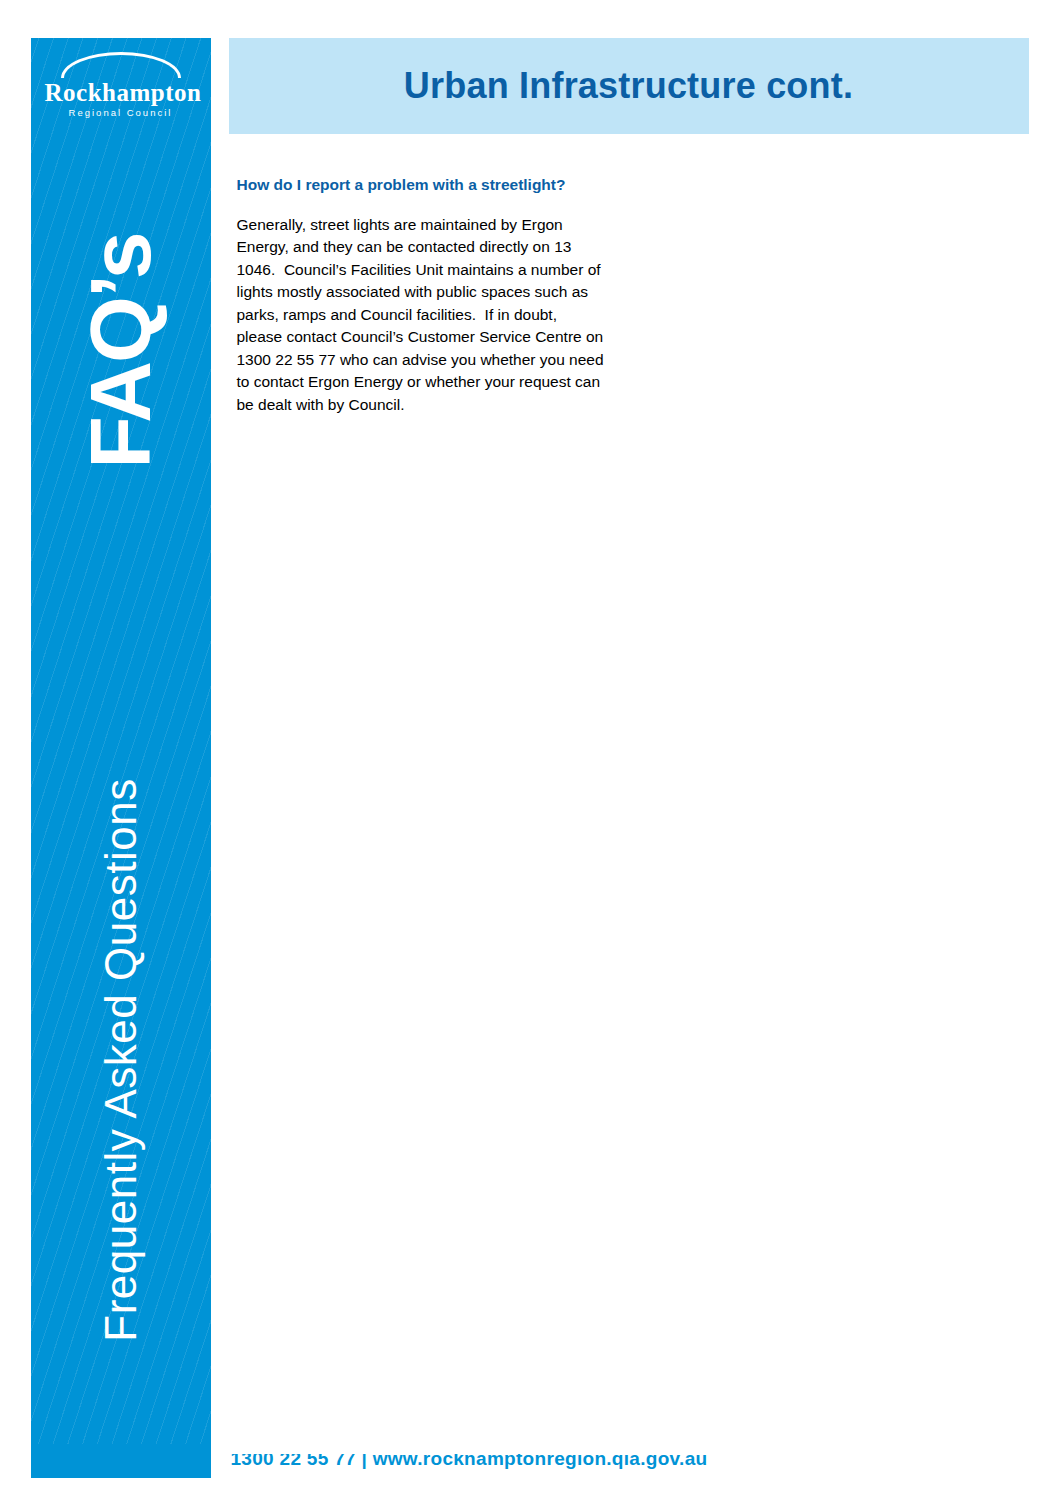Rockhampton Regional Council
FAQ’s
Frequently Asked Questions
Urban Infrastructure cont.
How do I report a problem with a streetlight?
Generally, street lights are maintained by Ergon Energy, and they can be contacted directly on 13 1046. Council’s Facilities Unit maintains a number of lights mostly associated with public spaces such as parks, ramps and Council facilities. If in doubt, please contact Council’s Customer Service Centre on 1300 22 55 77 who can advise you whether you need to contact Ergon Energy or whether your request can be dealt with by Council.
1300 22 55 77 | www.rocknamptonregion.qia.gov.au